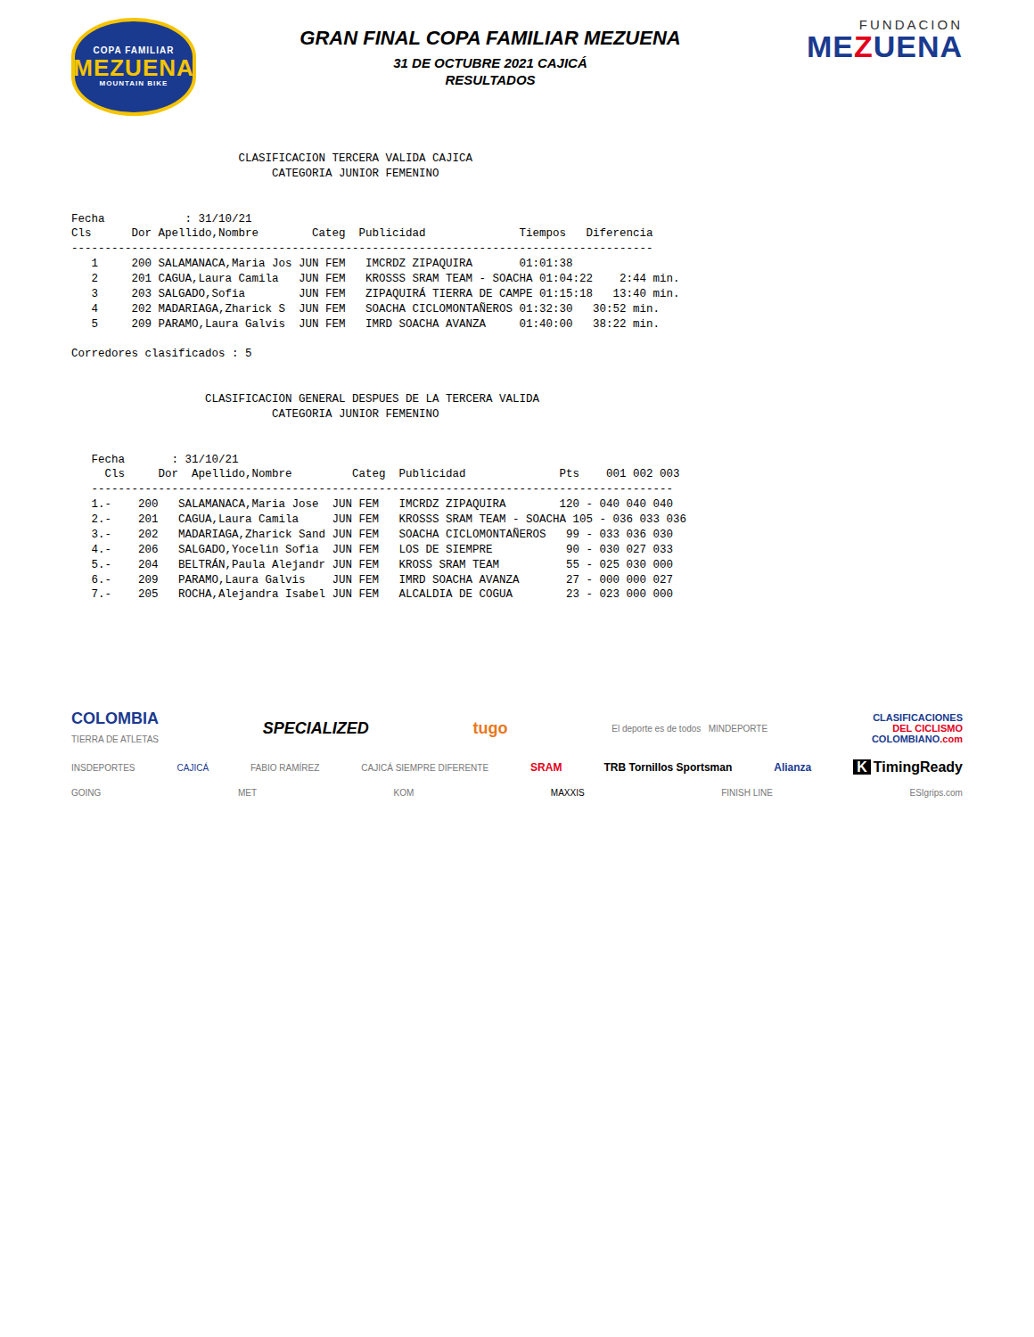COPA FAMILIAR MEZUENA MOUNTAIN BIKE
GRAN FINAL COPA FAMILIAR MEZUENA
31 DE OCTUBRE 2021 CAJICÁ
RESULTADOS
FUNDACION
MEZUENA
                         CLASIFICACION TERCERA VALIDA CAJICA
                              CATEGORIA JUNIOR FEMENINO


Fecha            : 31/10/21
Cls      Dor Apellido,Nombre        Categ  Publicidad              Tiempos   Diferencia
---------------------------------------------------------------------------------------
   1     200 SALAMANACA,Maria Jos JUN FEM   IMCRDZ ZIPAQUIRA       01:01:38
   2     201 CAGUA,Laura Camila   JUN FEM   KROSSS SRAM TEAM - SOACHA 01:04:22    2:44 min.
   3     203 SALGADO,Sofia        JUN FEM   ZIPAQUIRÁ TIERRA DE CAMPE 01:15:18   13:40 min.
   4     202 MADARIAGA,Zharick S  JUN FEM   SOACHA CICLOMONTAÑEROS 01:32:30   30:52 min.
   5     209 PARAMO,Laura Galvis  JUN FEM   IMRD SOACHA AVANZA     01:40:00   38:22 min.

Corredores clasificados : 5


                    CLASIFICACION GENERAL DESPUES DE LA TERCERA VALIDA
                              CATEGORIA JUNIOR FEMENINO


   Fecha       : 31/10/21
     Cls     Dor  Apellido,Nombre         Categ  Publicidad              Pts    001 002 003
   ---------------------------------------------------------------------------------------
   1.-    200   SALAMANACA,Maria Jose  JUN FEM   IMCRDZ ZIPAQUIRA        120 - 040 040 040
   2.-    201   CAGUA,Laura Camila     JUN FEM   KROSSS SRAM TEAM - SOACHA 105 - 036 033 036
   3.-    202   MADARIAGA,Zharick Sand JUN FEM   SOACHA CICLOMONTAÑEROS   99 - 033 036 030
   4.-    206   SALGADO,Yocelin Sofia  JUN FEM   LOS DE SIEMPRE           90 - 030 027 033
   5.-    204   BELTRÁN,Paula Alejandr JUN FEM   KROSS SRAM TEAM          55 - 025 030 000
   6.-    209   PARAMO,Laura Galvis    JUN FEM   IMRD SOACHA AVANZA       27 - 000 000 027
   7.-    205   ROCHA,Alejandra Isabel JUN FEM   ALCALDIA DE COGUA        23 - 023 000 000
COLOMBIA
TIERRA DE ATLETAS SPECIALIZED tugo El deporte es de todos MINDEPORTE CLASIFICACIONES
DEL CICLISMO
COLOMBIANO.com
INSDEPORTES CAJICÁ FABIO RAMÍREZ CAJICÁ SIEMPRE DIFERENTE SRAM TRB Tornillos Sportsman Alianza KTimingReady
GOING MET KOM MAXXIS FINISH LINE ESIgrips.com